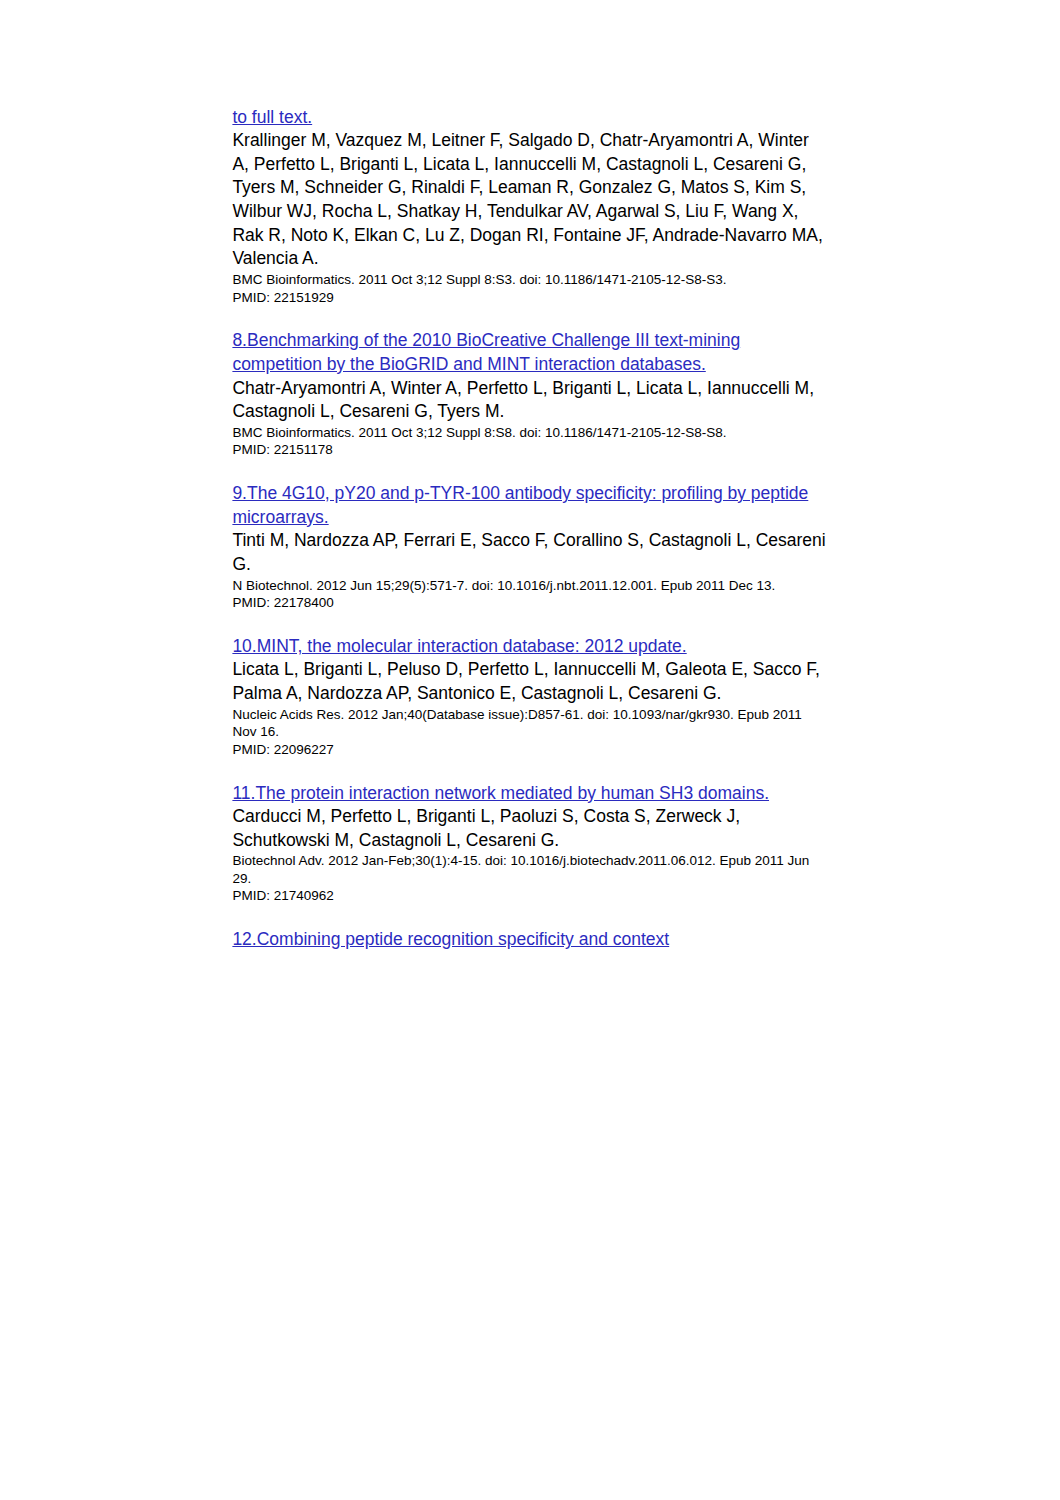to full text.
Krallinger M, Vazquez M, Leitner F, Salgado D, Chatr-Aryamontri A, Winter A, Perfetto L, Briganti L, Licata L, Iannuccelli M, Castagnoli L, Cesareni G, Tyers M, Schneider G, Rinaldi F, Leaman R, Gonzalez G, Matos S, Kim S, Wilbur WJ, Rocha L, Shatkay H, Tendulkar AV, Agarwal S, Liu F, Wang X, Rak R, Noto K, Elkan C, Lu Z, Dogan RI, Fontaine JF, Andrade-Navarro MA, Valencia A.
BMC Bioinformatics. 2011 Oct 3;12 Suppl 8:S3. doi: 10.1186/1471-2105-12-S8-S3.
PMID: 22151929
8.Benchmarking of the 2010 BioCreative Challenge III text-mining competition by the BioGRID and MINT interaction databases.
Chatr-Aryamontri A, Winter A, Perfetto L, Briganti L, Licata L, Iannuccelli M, Castagnoli L, Cesareni G, Tyers M.
BMC Bioinformatics. 2011 Oct 3;12 Suppl 8:S8. doi: 10.1186/1471-2105-12-S8-S8.
PMID: 22151178
9.The 4G10, pY20 and p-TYR-100 antibody specificity: profiling by peptide microarrays.
Tinti M, Nardozza AP, Ferrari E, Sacco F, Corallino S, Castagnoli L, Cesareni G.
N Biotechnol. 2012 Jun 15;29(5):571-7. doi: 10.1016/j.nbt.2011.12.001. Epub 2011 Dec 13.
PMID: 22178400
10.MINT, the molecular interaction database: 2012 update.
Licata L, Briganti L, Peluso D, Perfetto L, Iannuccelli M, Galeota E, Sacco F, Palma A, Nardozza AP, Santonico E, Castagnoli L, Cesareni G.
Nucleic Acids Res. 2012 Jan;40(Database issue):D857-61. doi: 10.1093/nar/gkr930. Epub 2011 Nov 16.
PMID: 22096227
11.The protein interaction network mediated by human SH3 domains.
Carducci M, Perfetto L, Briganti L, Paoluzi S, Costa S, Zerweck J, Schutkowski M, Castagnoli L, Cesareni G.
Biotechnol Adv. 2012 Jan-Feb;30(1):4-15. doi: 10.1016/j.biotechadv.2011.06.012. Epub 2011 Jun 29.
PMID: 21740962
12.Combining peptide recognition specificity and context